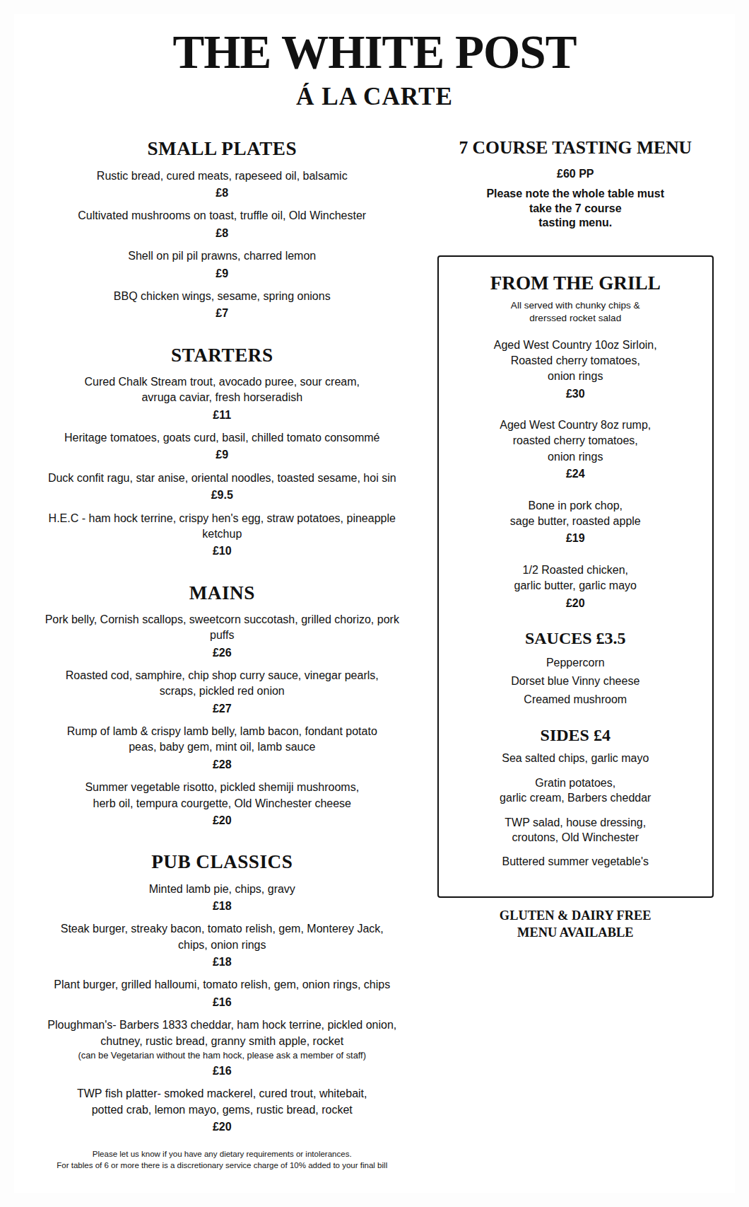THE WHITE POST
Á LA CARTE
SMALL PLATES
Rustic bread, cured meats, rapeseed oil, balsamic £8
Cultivated mushrooms on toast, truffle oil, Old Winchester £8
Shell on pil pil prawns, charred lemon £9
BBQ chicken wings, sesame, spring onions £7
STARTERS
Cured Chalk Stream trout, avocado puree, sour cream,
avruga caviar, fresh horseradish £11
Heritage tomatoes, goats curd, basil, chilled tomato consommé £9
Duck confit ragu, star anise, oriental noodles, toasted sesame, hoi sin £9.5
H.E.C - ham hock terrine, crispy hen's egg, straw potatoes, pineapple ketchup £10
MAINS
Pork belly, Cornish scallops, sweetcorn succotash, grilled chorizo, pork puffs £26
Roasted cod, samphire, chip shop curry sauce, vinegar pearls,
scraps, pickled red onion £27
Rump of lamb & crispy lamb belly, lamb bacon, fondant potato
peas, baby gem, mint oil, lamb sauce £28
Summer vegetable risotto, pickled shemiji mushrooms,
herb oil, tempura courgette, Old Winchester cheese £20
PUB CLASSICS
Minted lamb pie, chips, gravy £18
Steak burger, streaky bacon, tomato relish, gem, Monterey Jack,
chips, onion rings £18
Plant burger, grilled halloumi, tomato relish, gem, onion rings, chips £16
Ploughman's- Barbers 1833 cheddar, ham hock terrine, pickled onion,
chutney, rustic bread, granny smith apple, rocket (can be Vegetarian without the ham hock, please ask a member of staff) £16
TWP fish platter- smoked mackerel, cured trout, whitebait,
potted crab, lemon mayo, gems, rustic bread, rocket £20
Please let us know if you have any dietary requirements or intolerances.
For tables of 6 or more there is a discretionary service charge of 10% added to your final bill
7 COURSE TASTING MENU
£60 PP
Please note the whole table must
take the 7 course
tasting menu.
FROM THE GRILL
All served with chunky chips &
drerssed rocket salad
Aged West Country 10oz Sirloin,
Roasted cherry tomatoes,
onion rings £30
Aged West Country 8oz rump,
roasted cherry tomatoes,
onion rings £24
Bone in pork chop,
sage butter, roasted apple £19
1/2 Roasted chicken,
garlic butter, garlic mayo £20
SAUCES £3.5
Peppercorn
Dorset blue Vinny cheese
Creamed mushroom
SIDES £4
Sea salted chips, garlic mayo
Gratin potatoes,
garlic cream, Barbers cheddar
TWP salad, house dressing,
croutons, Old Winchester
Buttered summer vegetable's
GLUTEN & DAIRY FREE
MENU AVAILABLE